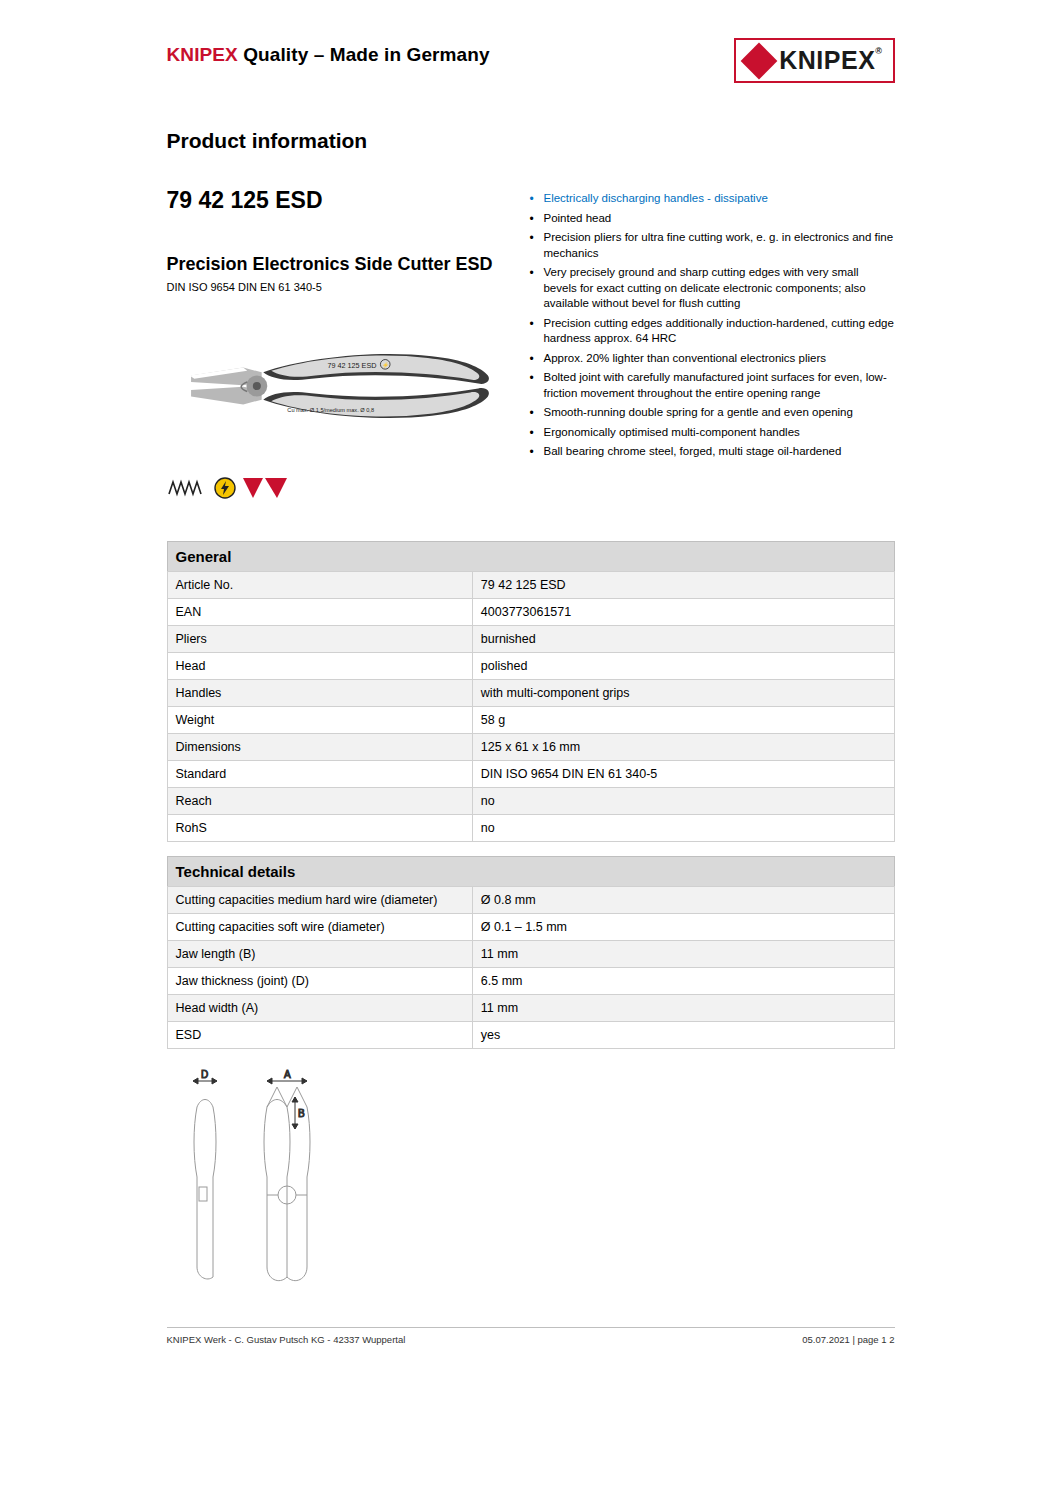KNIPEX Quality – Made in Germany
KNIPEX®
Product information
79 42 125 ESD
Precision Electronics Side Cutter ESD
DIN ISO 9654 DIN EN 61 340-5
79 42 125 ESD ⚡ Cu max. Ø 1,5/medium max. Ø 0,8
Electrically discharging handles - dissipative
Pointed head
Precision pliers for ultra fine cutting work, e. g. in electronics and fine mechanics
Very precisely ground and sharp cutting edges with very small bevels for exact cutting on delicate electronic components; also available without bevel for flush cutting
Precision cutting edges additionally induction-hardened, cutting edge hardness approx. 64 HRC
Approx. 20% lighter than conventional electronics pliers
Bolted joint with carefully manufactured joint surfaces for even, low-friction movement throughout the entire opening range
Smooth-running double spring for a gentle and even opening
Ergonomically optimised multi-component handles
Ball bearing chrome steel, forged, multi stage oil-hardened
General
| Article No. | 79 42 125 ESD |
| EAN | 4003773061571 |
| Pliers | burnished |
| Head | polished |
| Handles | with multi-component grips |
| Weight | 58 g |
| Dimensions | 125 x 61 x 16 mm |
| Standard | DIN ISO 9654 DIN EN 61 340-5 |
| Reach | no |
| RohS | no |
Technical details
| Cutting capacities medium hard wire (diameter) | Ø 0.8 mm |
| Cutting capacities soft wire (diameter) | Ø 0.1 – 1.5 mm |
| Jaw length (B) | 11 mm |
| Jaw thickness (joint) (D) | 6.5 mm |
| Head width (A) | 11 mm |
| ESD | yes |
D A B
KNIPEX Werk - C. Gustav Putsch KG - 42337 Wuppertal
05.07.2021 | page 1 2